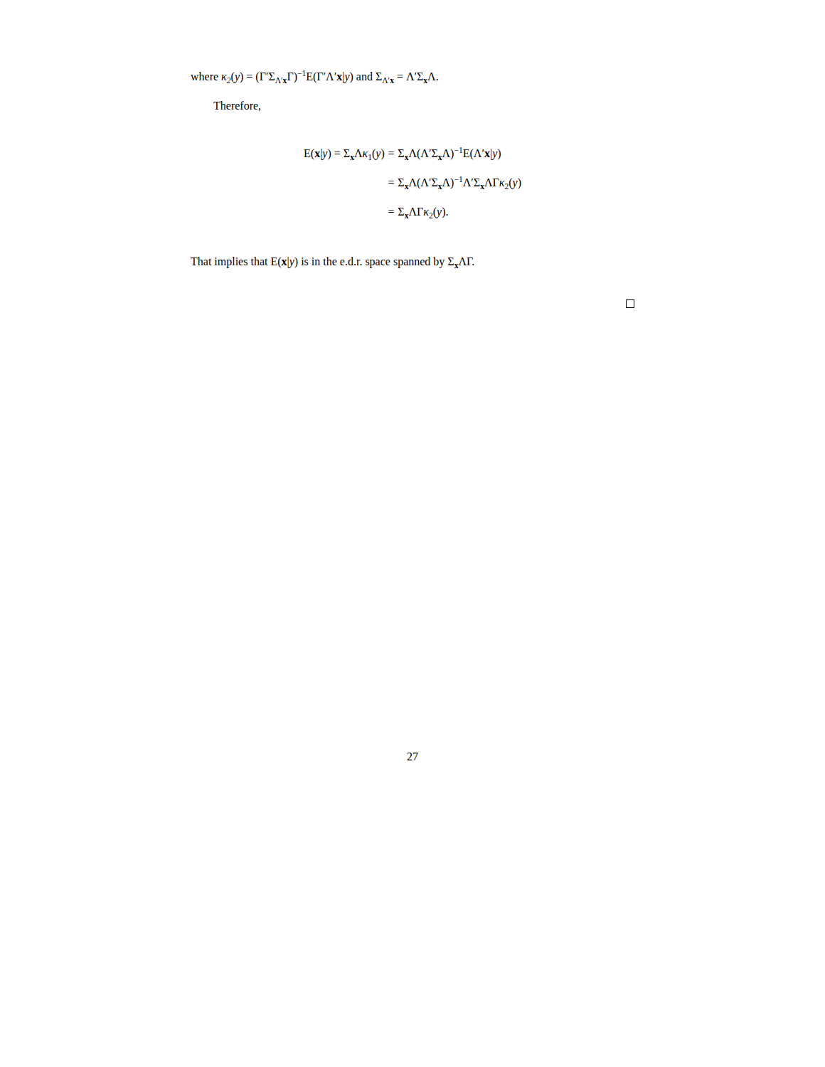where κ2(y) = (Γ′ΣΛ′xΓ)−1E(Γ′Λ′x|y) and ΣΛ′x = Λ′ΣxΛ.
Therefore,
| E ( x / y ) = Σ x Λ κ 1 ( y ) | = | Σ x Λ(Λ′Σ x Λ) −1 E (Λ′ x / y ) |
| | = | Σ x Λ(Λ′Σ x Λ) −1 Λ′Σ x ΛΓ κ 2 ( y ) |
| | = | Σ x ΛΓ κ 2 ( y ). |
That implies that E(x|y) is in the e.d.r. space spanned by ΣxΛΓ.
27